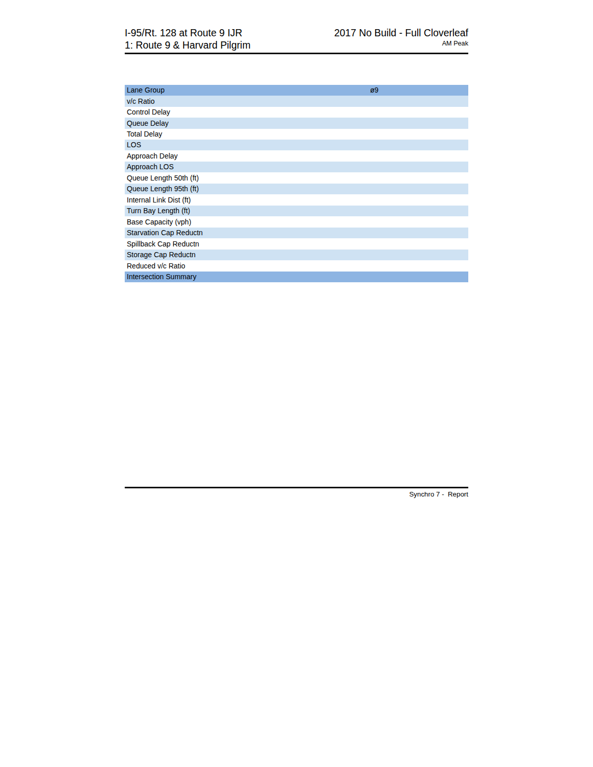I-95/Rt. 128 at Route 9 IJR
1: Route 9 & Harvard Pilgrim
2017 No Build - Full Cloverleaf
AM Peak
| Lane Group | ø9 |
| v/c Ratio | |
| Control Delay | |
| Queue Delay | |
| Total Delay | |
| LOS | |
| Approach Delay | |
| Approach LOS | |
| Queue Length 50th (ft) | |
| Queue Length 95th (ft) | |
| Internal Link Dist (ft) | |
| Turn Bay Length (ft) | |
| Base Capacity (vph) | |
| Starvation Cap Reductn | |
| Spillback Cap Reductn | |
| Storage Cap Reductn | |
| Reduced v/c Ratio | |
| Intersection Summary | |
Synchro 7 - Report